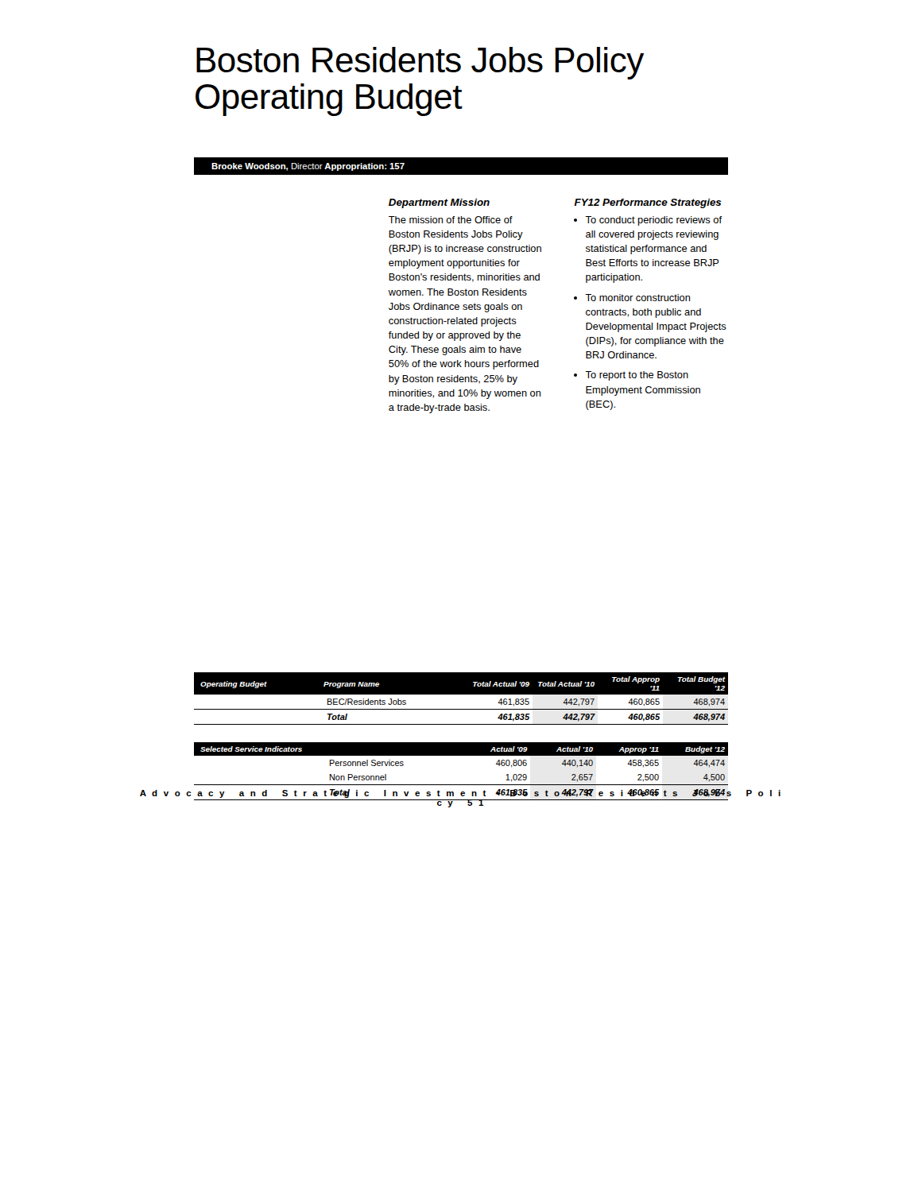Boston Residents Jobs Policy Operating Budget
Brooke Woodson, Director Appropriation: 157
Department Mission
The mission of the Office of Boston Residents Jobs Policy (BRJP) is to increase construction employment opportunities for Boston's residents, minorities and women. The Boston Residents Jobs Ordinance sets goals on construction-related projects funded by or approved by the City. These goals aim to have 50% of the work hours performed by Boston residents, 25% by minorities, and 10% by women on a trade-by-trade basis.
FY12 Performance Strategies
To conduct periodic reviews of all covered projects reviewing statistical performance and Best Efforts to increase BRJP participation.
To monitor construction contracts, both public and Developmental Impact Projects (DIPs), for compliance with the BRJ Ordinance.
To report to the Boston Employment Commission (BEC).
| Operating Budget | Program Name | Total Actual '09 | Total Actual '10 | Total Approp '11 | Total Budget '12 |
| | BEC/Residents Jobs | 461,835 | 442,797 | 460,865 | 468,974 |
| | Total | 461,835 | 442,797 | 460,865 | 468,974 |
| Selected Service Indicators | | Actual '09 | Actual '10 | Approp '11 | Budget '12 |
| | Personnel Services | 460,806 | 440,140 | 458,365 | 464,474 |
| | Non Personnel | 1,029 | 2,657 | 2,500 | 4,500 |
| | Total | 461,835 | 442,797 | 460,865 | 468,974 |
A d v o c a c y a n d S t r a t e g i c I n v e s t m e n t • B o s t o n R e s i d e n t s J o b s P o l i c y 5 1